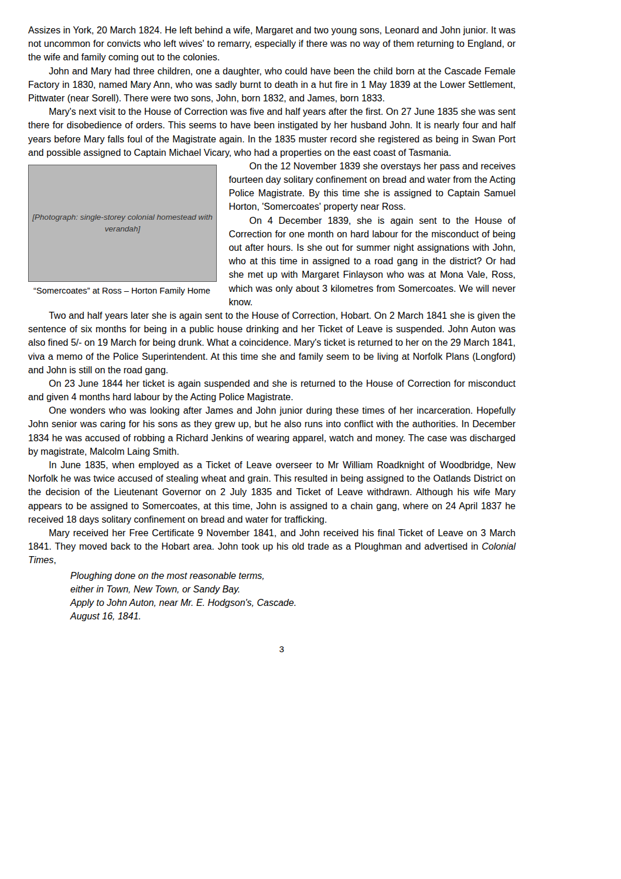Assizes in York, 20 March 1824. He left behind a wife, Margaret and two young sons, Leonard and John junior. It was not uncommon for convicts who left wives' to remarry, especially if there was no way of them returning to England, or the wife and family coming out to the colonies.
John and Mary had three children, one a daughter, who could have been the child born at the Cascade Female Factory in 1830, named Mary Ann, who was sadly burnt to death in a hut fire in 1 May 1839 at the Lower Settlement, Pittwater (near Sorell). There were two sons, John, born 1832, and James, born 1833.
Mary's next visit to the House of Correction was five and half years after the first. On 27 June 1835 she was sent there for disobedience of orders. This seems to have been instigated by her husband John. It is nearly four and half years before Mary falls foul of the Magistrate again. In the 1835 muster record she registered as being in Swan Port and possible assigned to Captain Michael Vicary, who had a properties on the east coast of Tasmania.
[Photograph: single-storey colonial homestead with verandah]
“Somercoates” at Ross – Horton Family Home
On the 12 November 1839 she overstays her pass and receives fourteen day solitary confinement on bread and water from the Acting Police Magistrate. By this time she is assigned to Captain Samuel Horton, 'Somercoates' property near Ross.
On 4 December 1839, she is again sent to the House of Correction for one month on hard labour for the misconduct of being out after hours. Is she out for summer night assignations with John, who at this time in assigned to a road gang in the district? Or had she met up with Margaret Finlayson who was at Mona Vale, Ross, which was only about 3 kilometres from Somercoates. We will never know.
Two and half years later she is again sent to the House of Correction, Hobart. On 2 March 1841 she is given the sentence of six months for being in a public house drinking and her Ticket of Leave is suspended. John Auton was also fined 5/- on 19 March for being drunk. What a coincidence. Mary's ticket is returned to her on the 29 March 1841, viva a memo of the Police Superintendent. At this time she and family seem to be living at Norfolk Plans (Longford) and John is still on the road gang.
On 23 June 1844 her ticket is again suspended and she is returned to the House of Correction for misconduct and given 4 months hard labour by the Acting Police Magistrate.
One wonders who was looking after James and John junior during these times of her incarceration. Hopefully John senior was caring for his sons as they grew up, but he also runs into conflict with the authorities. In December 1834 he was accused of robbing a Richard Jenkins of wearing apparel, watch and money. The case was discharged by magistrate, Malcolm Laing Smith.
In June 1835, when employed as a Ticket of Leave overseer to Mr William Roadknight of Woodbridge, New Norfolk he was twice accused of stealing wheat and grain. This resulted in being assigned to the Oatlands District on the decision of the Lieutenant Governor on 2 July 1835 and Ticket of Leave withdrawn. Although his wife Mary appears to be assigned to Somercoates, at this time, John is assigned to a chain gang, where on 24 April 1837 he received 18 days solitary confinement on bread and water for trafficking.
Mary received her Free Certificate 9 November 1841, and John received his final Ticket of Leave on 3 March 1841. They moved back to the Hobart area. John took up his old trade as a Ploughman and advertised in Colonial Times,
Ploughing done on the most reasonable terms,
either in Town, New Town, or Sandy Bay.
Apply to John Auton, near Mr. E. Hodgson's, Cascade.
August 16, 1841.
3